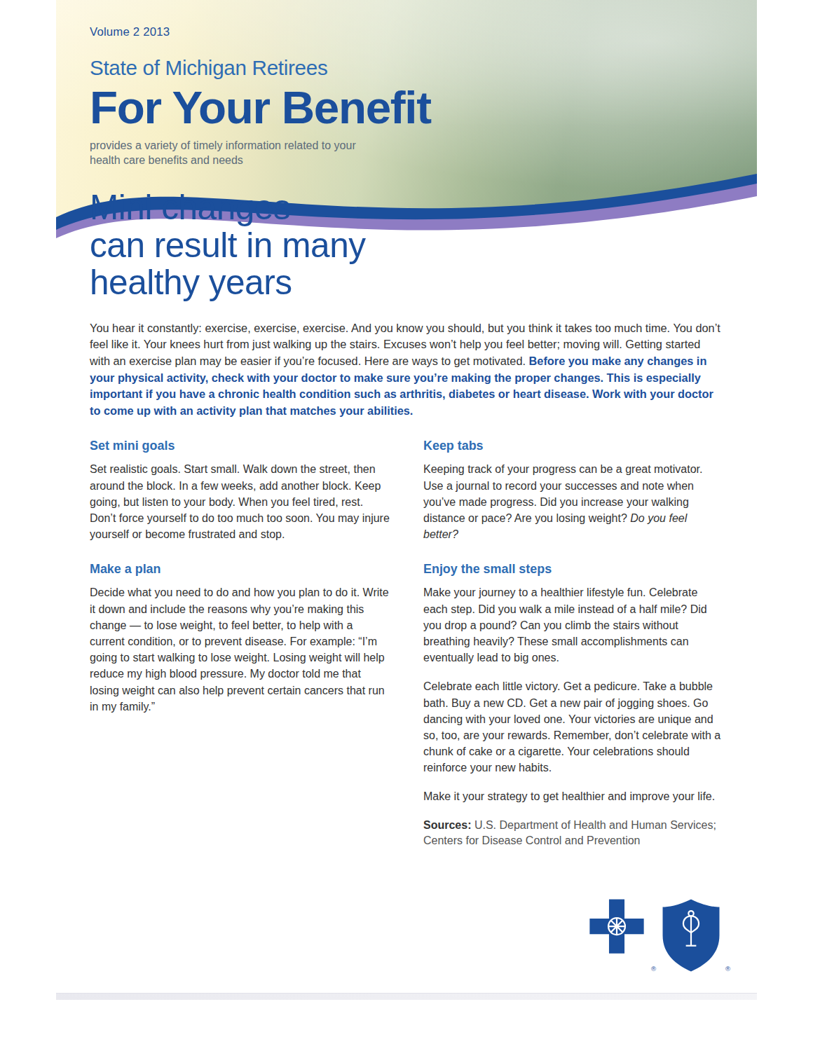Volume 2 2013
State of Michigan Retirees
For Your Benefit
provides a variety of timely information related to your health care benefits and needs
Mini changes
can result in many
healthy years
You hear it constantly: exercise, exercise, exercise. And you know you should, but you think it takes too much time. You don’t feel like it. Your knees hurt from just walking up the stairs. Excuses won’t help you feel better; moving will. Getting started with an exercise plan may be easier if you’re focused. Here are ways to get motivated. Before you make any changes in your physical activity, check with your doctor to make sure you’re making the proper changes. This is especially important if you have a chronic health condition such as arthritis, diabetes or heart disease. Work with your doctor to come up with an activity plan that matches your abilities.
Set mini goals
Set realistic goals. Start small. Walk down the street, then around the block. In a few weeks, add another block. Keep going, but listen to your body. When you feel tired, rest. Don’t force yourself to do too much too soon. You may injure yourself or become frustrated and stop.
Make a plan
Decide what you need to do and how you plan to do it. Write it down and include the reasons why you’re making this change — to lose weight, to feel better, to help with a current condition, or to prevent disease. For example: “I’m going to start walking to lose weight. Losing weight will help reduce my high blood pressure. My doctor told me that losing weight can also help prevent certain cancers that run in my family.”
Keep tabs
Keeping track of your progress can be a great motivator. Use a journal to record your successes and note when you’ve made progress. Did you increase your walking distance or pace? Are you losing weight? Do you feel better?
Enjoy the small steps
Make your journey to a healthier lifestyle fun. Celebrate each step. Did you walk a mile instead of a half mile? Did you drop a pound? Can you climb the stairs without breathing heavily? These small accomplishments can eventually lead to big ones.
Celebrate each little victory. Get a pedicure. Take a bubble bath. Buy a new CD. Get a new pair of jogging shoes. Go dancing with your loved one. Your victories are unique and so, too, are your rewards. Remember, don’t celebrate with a chunk of cake or a cigarette. Your celebrations should reinforce your new habits.
Make it your strategy to get healthier and improve your life.
Sources: U.S. Department of Health and Human Services;
Centers for Disease Control and Prevention
®
®